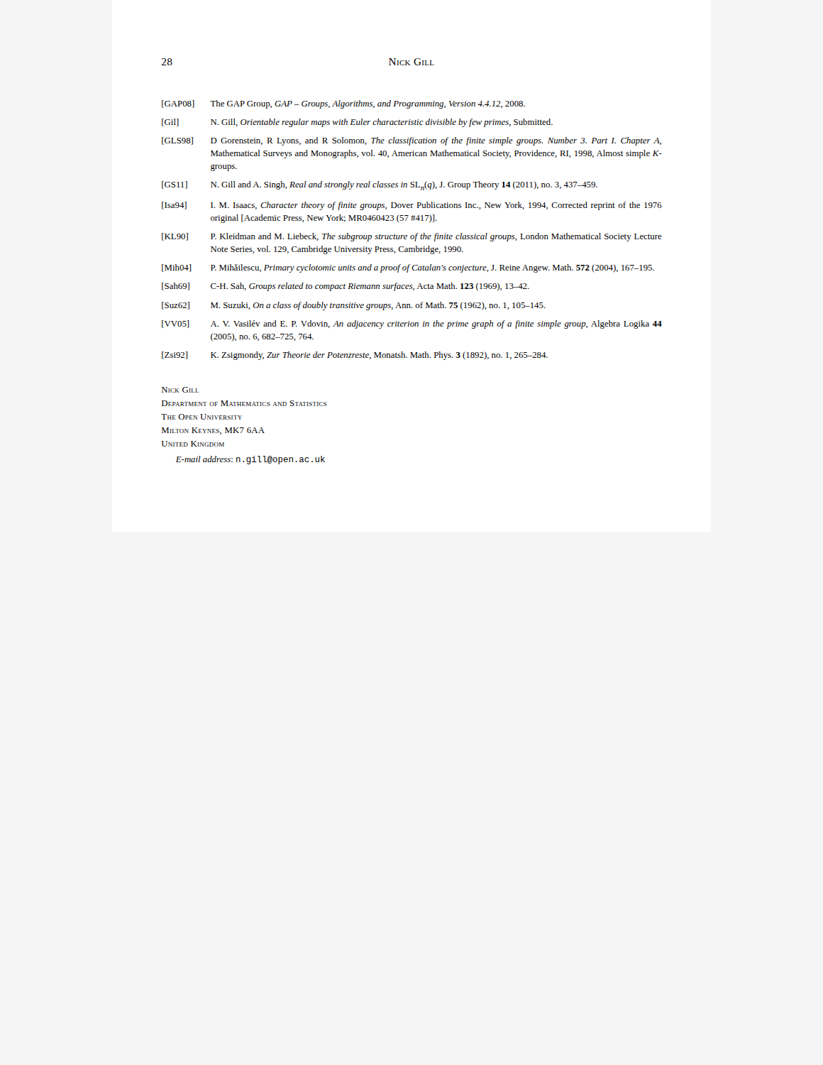28 Nick Gill
[GAP08]
The GAP Group, GAP – Groups, Algorithms, and Programming, Version 4.4.12, 2008.
[Gil]
N. Gill, Orientable regular maps with Euler characteristic divisible by few primes, Submitted.
[GLS98]
D Gorenstein, R Lyons, and R Solomon, The classification of the finite simple groups. Number 3. Part I. Chapter A, Mathematical Surveys and Monographs, vol. 40, American Mathematical Society, Providence, RI, 1998, Almost simple K-groups.
[GS11]
N. Gill and A. Singh, Real and strongly real classes in SLn(q), J. Group Theory 14 (2011), no. 3, 437–459.
[Isa94]
I. M. Isaacs, Character theory of finite groups, Dover Publications Inc., New York, 1994, Corrected reprint of the 1976 original [Academic Press, New York; MR0460423 (57 #417)].
[KL90]
P. Kleidman and M. Liebeck, The subgroup structure of the finite classical groups, London Mathematical Society Lecture Note Series, vol. 129, Cambridge University Press, Cambridge, 1990.
[Mih04]
P. Mihăilescu, Primary cyclotomic units and a proof of Catalan's conjecture, J. Reine Angew. Math. 572 (2004), 167–195.
[Sah69]
C-H. Sah, Groups related to compact Riemann surfaces, Acta Math. 123 (1969), 13–42.
[Suz62]
M. Suzuki, On a class of doubly transitive groups, Ann. of Math. 75 (1962), no. 1, 105–145.
[VV05]
A. V. Vasilév and E. P. Vdovin, An adjacency criterion in the prime graph of a finite simple group, Algebra Logika 44 (2005), no. 6, 682–725, 764.
[Zsi92]
K. Zsigmondy, Zur Theorie der Potenzreste, Monatsh. Math. Phys. 3 (1892), no. 1, 265–284.
Nick Gill
Department of Mathematics and Statistics
The Open University
Milton Keynes, MK7 6AA
United Kingdom
E-mail address: n.gill@open.ac.uk